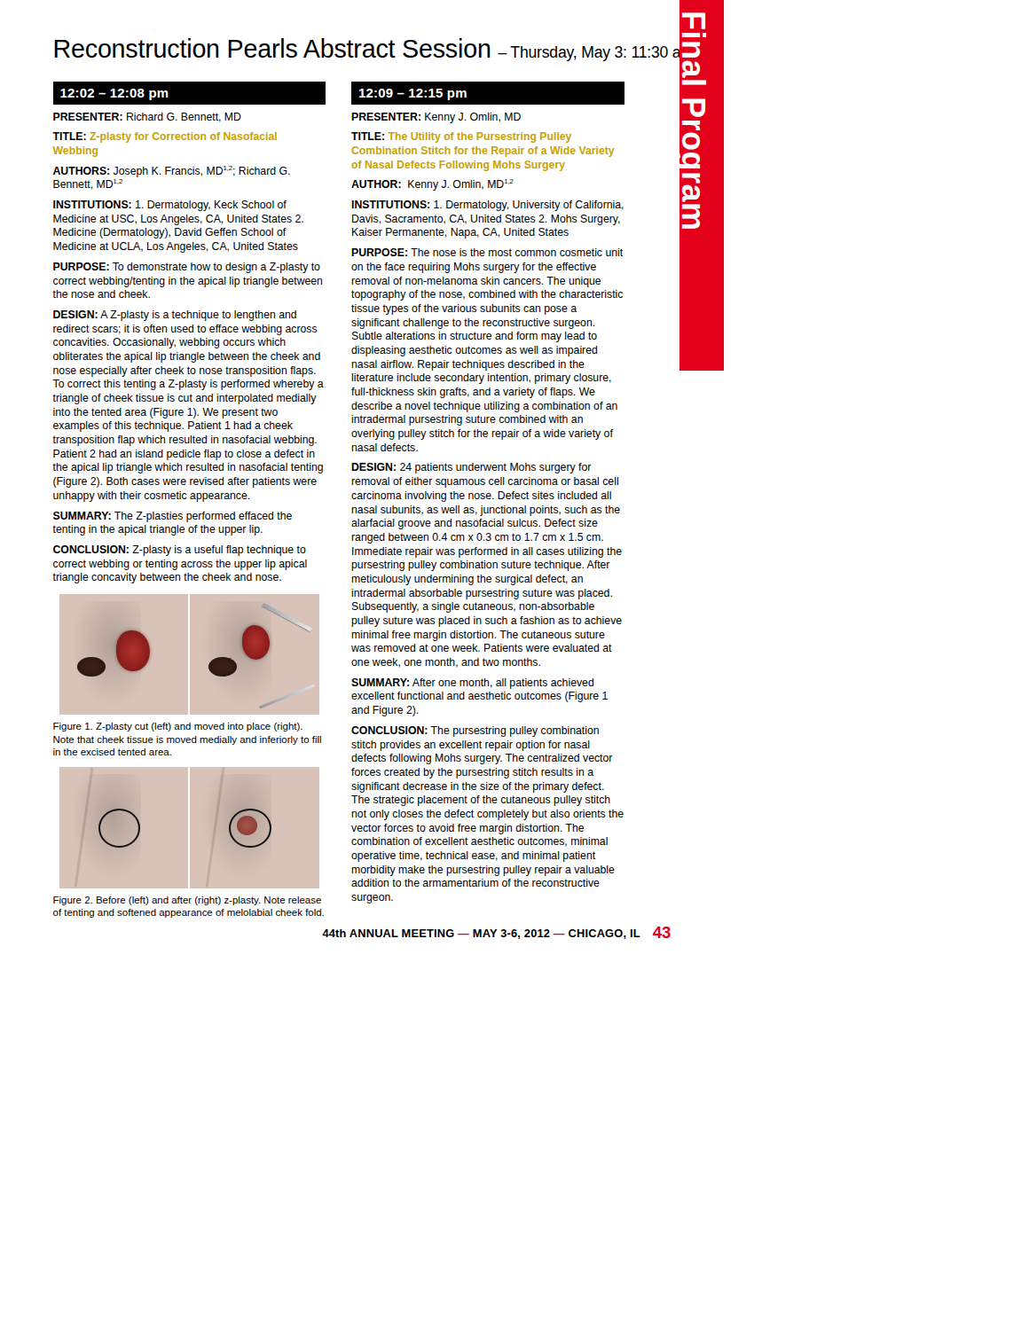Final Program
Reconstruction Pearls Abstract Session – Thursday, May 3: 11:30 am – 12:15 pm
12:02 – 12:08 pm
PRESENTER: Richard G. Bennett, MD
TITLE: Z-plasty for Correction of Nasofacial Webbing
AUTHORS: Joseph K. Francis, MD1,2; Richard G. Bennett, MD1,2
INSTITUTIONS: 1. Dermatology, Keck School of Medicine at USC, Los Angeles, CA, United States 2. Medicine (Dermatology), David Geffen School of Medicine at UCLA, Los Angeles, CA, United States
PURPOSE: To demonstrate how to design a Z-plasty to correct webbing/tenting in the apical lip triangle between the nose and cheek.
DESIGN: A Z-plasty is a technique to lengthen and redirect scars; it is often used to efface webbing across concavities. Occasionally, webbing occurs which obliterates the apical lip triangle between the cheek and nose especially after cheek to nose transposition flaps. To correct this tenting a Z-plasty is performed whereby a triangle of cheek tissue is cut and interpolated medially into the tented area (Figure 1). We present two examples of this technique. Patient 1 had a cheek transposition flap which resulted in nasofacial webbing. Patient 2 had an island pedicle flap to close a defect in the apical lip triangle which resulted in nasofacial tenting (Figure 2). Both cases were revised after patients were unhappy with their cosmetic appearance.
SUMMARY: The Z-plasties performed effaced the tenting in the apical triangle of the upper lip.
CONCLUSION: Z-plasty is a useful flap technique to correct webbing or tenting across the upper lip apical triangle concavity between the cheek and nose.
Figure 1. Z-plasty cut (left) and moved into place (right). Note that cheek tissue is moved medially and inferiorly to fill in the excised tented area.
Figure 2. Before (left) and after (right) z-plasty. Note release of tenting and softened appearance of melolabial cheek fold.
12:09 – 12:15 pm
PRESENTER: Kenny J. Omlin, MD
TITLE: The Utility of the Pursestring Pulley Combination Stitch for the Repair of a Wide Variety of Nasal Defects Following Mohs Surgery
AUTHOR: Kenny J. Omlin, MD1,2
INSTITUTIONS: 1. Dermatology, University of California, Davis, Sacramento, CA, United States 2. Mohs Surgery, Kaiser Permanente, Napa, CA, United States
PURPOSE: The nose is the most common cosmetic unit on the face requiring Mohs surgery for the effective removal of non-melanoma skin cancers. The unique topography of the nose, combined with the characteristic tissue types of the various subunits can pose a significant challenge to the reconstructive surgeon. Subtle alterations in structure and form may lead to displeasing aesthetic outcomes as well as impaired nasal airflow. Repair techniques described in the literature include secondary intention, primary closure, full-thickness skin grafts, and a variety of flaps. We describe a novel technique utilizing a combination of an intradermal pursestring suture combined with an overlying pulley stitch for the repair of a wide variety of nasal defects.
DESIGN: 24 patients underwent Mohs surgery for removal of either squamous cell carcinoma or basal cell carcinoma involving the nose. Defect sites included all nasal subunits, as well as, junctional points, such as the alarfacial groove and nasofacial sulcus. Defect size ranged between 0.4 cm x 0.3 cm to 1.7 cm x 1.5 cm. Immediate repair was performed in all cases utilizing the pursestring pulley combination suture technique. After meticulously undermining the surgical defect, an intradermal absorbable pursestring suture was placed. Subsequently, a single cutaneous, non-absorbable pulley suture was placed in such a fashion as to achieve minimal free margin distortion. The cutaneous suture was removed at one week. Patients were evaluated at one week, one month, and two months.
SUMMARY: After one month, all patients achieved excellent functional and aesthetic outcomes (Figure 1 and Figure 2).
CONCLUSION: The pursestring pulley combination stitch provides an excellent repair option for nasal defects following Mohs surgery. The centralized vector forces created by the pursestring stitch results in a significant decrease in the size of the primary defect. The strategic placement of the cutaneous pulley stitch not only closes the defect completely but also orients the vector forces to avoid free margin distortion. The combination of excellent aesthetic outcomes, minimal operative time, technical ease, and minimal patient morbidity make the pursestring pulley repair a valuable addition to the armamentarium of the reconstructive surgeon.
44th ANNUAL MEETING — MAY 3-6, 2012 — CHICAGO, IL
43